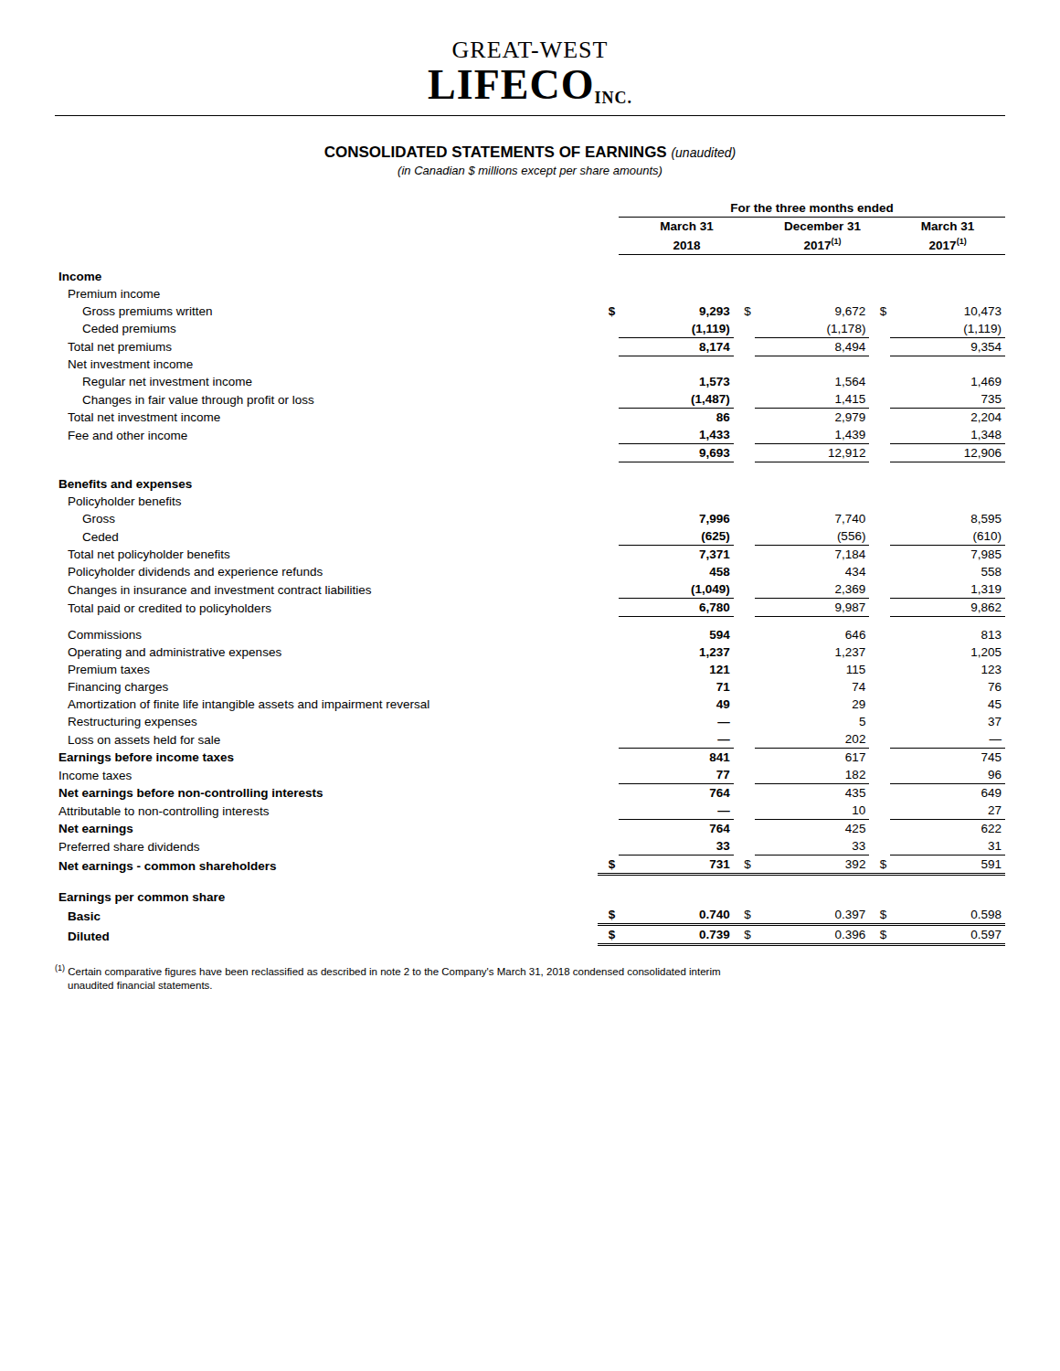GREAT-WEST
LIFECOINC.
CONSOLIDATED STATEMENTS OF EARNINGS (unaudited)
(in Canadian $ millions except per share amounts)
| | | For the three months ended |
| | | March 31 | December 31 | March 31 |
| | | 2018 | 2017 (1) | 2017 (1) |
| Income | | | | | | |
| Premium income | | | | | | |
| Gross premiums written | $ | 9,293 | $ | 9,672 | $ | 10,473 |
| Ceded premiums | | (1,119) | | (1,178) | | (1,119) |
| Total net premiums | | 8,174 | | 8,494 | | 9,354 |
| Net investment income | | | | | | |
| Regular net investment income | | 1,573 | | 1,564 | | 1,469 |
| Changes in fair value through profit or loss | | (1,487) | | 1,415 | | 735 |
| Total net investment income | | 86 | | 2,979 | | 2,204 |
| Fee and other income | | 1,433 | | 1,439 | | 1,348 |
| | | 9,693 | | 12,912 | | 12,906 |
| Benefits and expenses | | | | | | |
| Policyholder benefits | | | | | | |
| Gross | | 7,996 | | 7,740 | | 8,595 |
| Ceded | | (625) | | (556) | | (610) |
| Total net policyholder benefits | | 7,371 | | 7,184 | | 7,985 |
| Policyholder dividends and experience refunds | | 458 | | 434 | | 558 |
| Changes in insurance and investment contract liabilities | | (1,049) | | 2,369 | | 1,319 |
| Total paid or credited to policyholders | | 6,780 | | 9,987 | | 9,862 |
| Commissions | | 594 | | 646 | | 813 |
| Operating and administrative expenses | | 1,237 | | 1,237 | | 1,205 |
| Premium taxes | | 121 | | 115 | | 123 |
| Financing charges | | 71 | | 74 | | 76 |
| Amortization of finite life intangible assets and impairment reversal | | 49 | | 29 | | 45 |
| Restructuring expenses | | — | | 5 | | 37 |
| Loss on assets held for sale | | — | | 202 | | — |
| Earnings before income taxes | | 841 | | 617 | | 745 |
| Income taxes | | 77 | | 182 | | 96 |
| Net earnings before non-controlling interests | | 764 | | 435 | | 649 |
| Attributable to non-controlling interests | | — | | 10 | | 27 |
| Net earnings | | 764 | | 425 | | 622 |
| Preferred share dividends | | 33 | | 33 | | 31 |
| Net earnings - common shareholders | $ | 731 | $ | 392 | $ | 591 |
| Earnings per common share | | | | | | |
| Basic | $ | 0.740 | $ | 0.397 | $ | 0.598 |
| Diluted | $ | 0.739 | $ | 0.396 | $ | 0.597 |
(1) Certain comparative figures have been reclassified as described in note 2 to the Company's March 31, 2018 condensed consolidated interim unaudited financial statements.